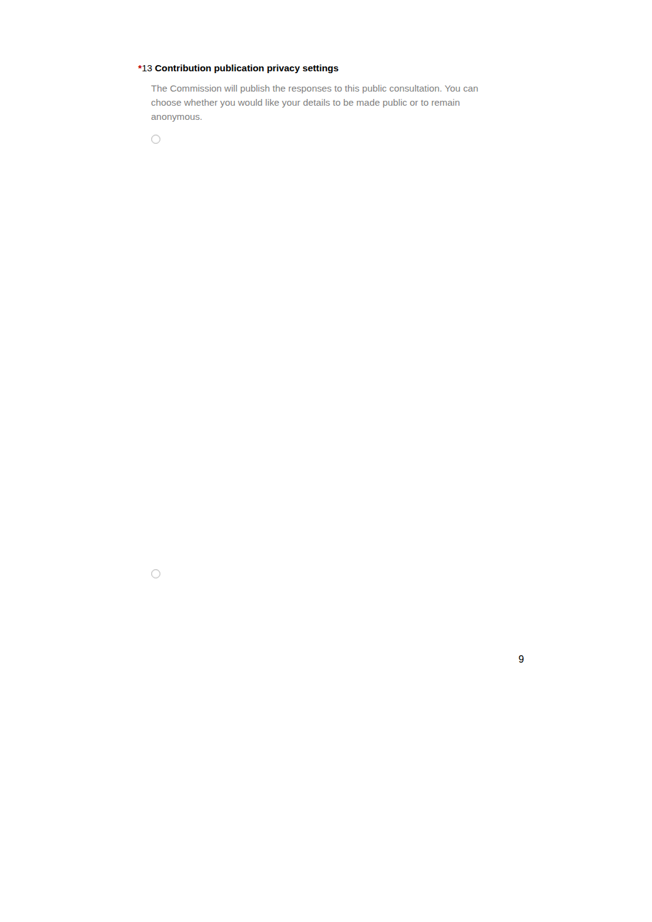*13 Contribution publication privacy settings
The Commission will publish the responses to this public consultation. You can choose whether you would like your details to be made public or to remain anonymous.
9